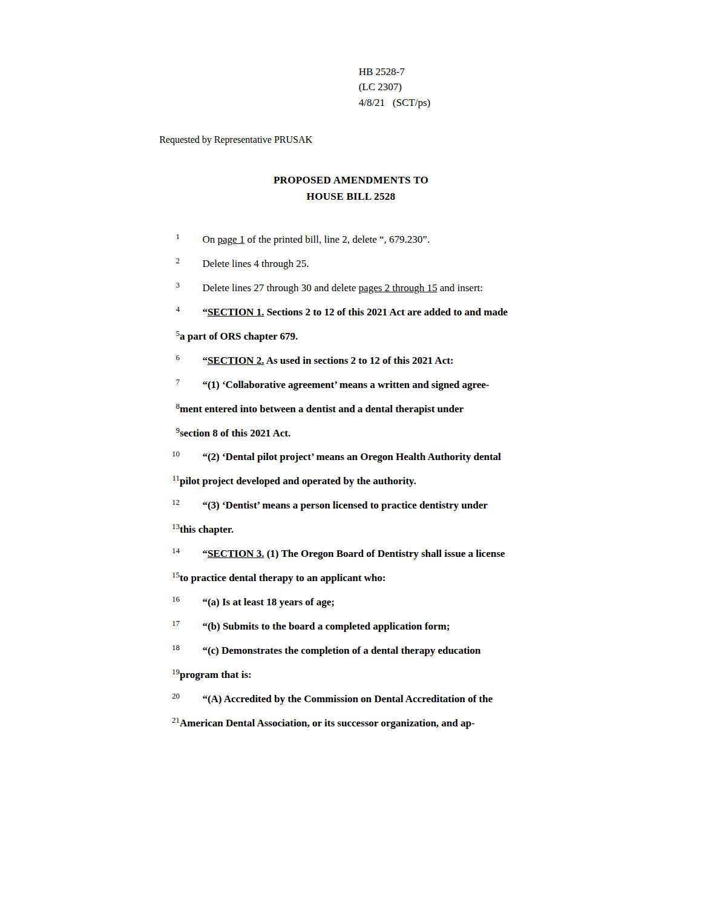HB 2528-7
(LC 2307)
4/8/21 (SCT/ps)
Requested by Representative PRUSAK
PROPOSED AMENDMENTS TO
HOUSE BILL 2528
| 1 | On page 1 of the printed bill, line 2, delete “, 679.230”. |
| 2 | Delete lines 4 through 25. |
| 3 | Delete lines 27 through 30 and delete pages 2 through 15 and insert: |
| 4 | “ SECTION 1. Sections 2 to 12 of this 2021 Act are added to and made |
| 5 | a part of ORS chapter 679. |
| 6 | “ SECTION 2. As used in sections 2 to 12 of this 2021 Act: |
| 7 | “(1) ‘Collaborative agreement’ means a written and signed agree- |
| 8 | ment entered into between a dentist and a dental therapist under |
| 9 | section 8 of this 2021 Act. |
| 10 | “(2) ‘Dental pilot project’ means an Oregon Health Authority dental |
| 11 | pilot project developed and operated by the authority. |
| 12 | “(3) ‘Dentist’ means a person licensed to practice dentistry under |
| 13 | this chapter. |
| 14 | “ SECTION 3. (1) The Oregon Board of Dentistry shall issue a license |
| 15 | to practice dental therapy to an applicant who: |
| 16 | “(a) Is at least 18 years of age; |
| 17 | “(b) Submits to the board a completed application form; |
| 18 | “(c) Demonstrates the completion of a dental therapy education |
| 19 | program that is: |
| 20 | “(A) Accredited by the Commission on Dental Accreditation of the |
| 21 | American Dental Association, or its successor organization, and ap- |